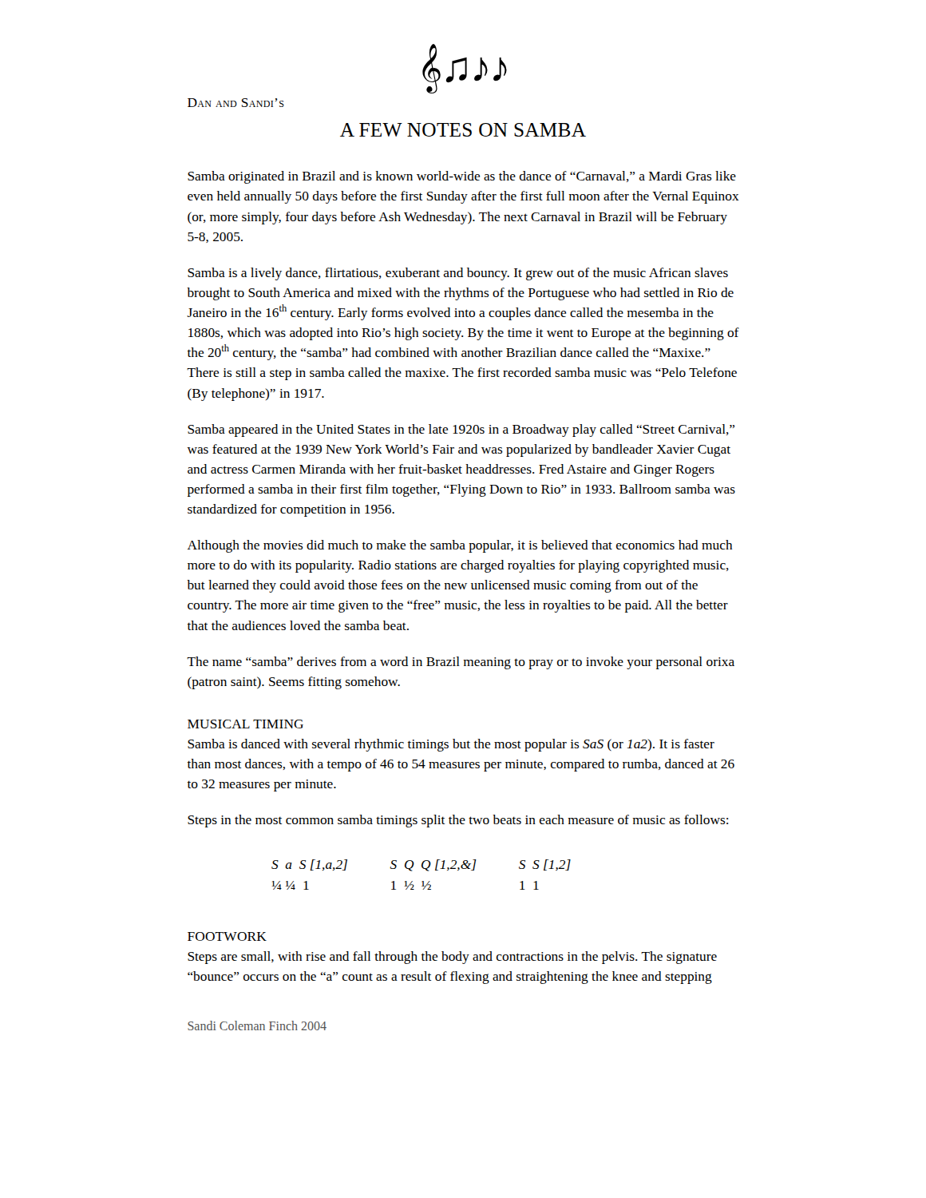𝄞♫♪♪
Dan and Sandi’s
A FEW NOTES ON SAMBA
Samba originated in Brazil and is known world-wide as the dance of “Carnaval,” a Mardi Gras like even held annually 50 days before the first Sunday after the first full moon after the Vernal Equinox (or, more simply, four days before Ash Wednesday). The next Carnaval in Brazil will be February 5-8, 2005.
Samba is a lively dance, flirtatious, exuberant and bouncy. It grew out of the music African slaves brought to South America and mixed with the rhythms of the Portuguese who had settled in Rio de Janeiro in the 16th century. Early forms evolved into a couples dance called the mesemba in the 1880s, which was adopted into Rio’s high society. By the time it went to Europe at the beginning of the 20th century, the “samba” had combined with another Brazilian dance called the “Maxixe.” There is still a step in samba called the maxixe. The first recorded samba music was “Pelo Telefone (By telephone)” in 1917.
Samba appeared in the United States in the late 1920s in a Broadway play called “Street Carnival,” was featured at the 1939 New York World’s Fair and was popularized by bandleader Xavier Cugat and actress Carmen Miranda with her fruit-basket headdresses. Fred Astaire and Ginger Rogers performed a samba in their first film together, “Flying Down to Rio” in 1933. Ballroom samba was standardized for competition in 1956.
Although the movies did much to make the samba popular, it is believed that economics had much more to do with its popularity. Radio stations are charged royalties for playing copyrighted music, but learned they could avoid those fees on the new unlicensed music coming from out of the country. The more air time given to the “free” music, the less in royalties to be paid. All the better that the audiences loved the samba beat.
The name “samba” derives from a word in Brazil meaning to pray or to invoke your personal orixa (patron saint). Seems fitting somehow.
MUSICAL TIMING
Samba is danced with several rhythmic timings but the most popular is SaS (or 1a2). It is faster than most dances, with a tempo of 46 to 54 measures per minute, compared to rumba, danced at 26 to 32 measures per minute.
Steps in the most common samba timings split the two beats in each measure of music as follows:
| S a S [1,a,2] | S Q Q [1,2,&] | S S [1,2] |
| ¼ ¼ 1 | 1 ½ ½ | 1 1 |
FOOTWORK
Steps are small, with rise and fall through the body and contractions in the pelvis. The signature “bounce” occurs on the “a” count as a result of flexing and straightening the knee and stepping
Sandi Coleman Finch 2004